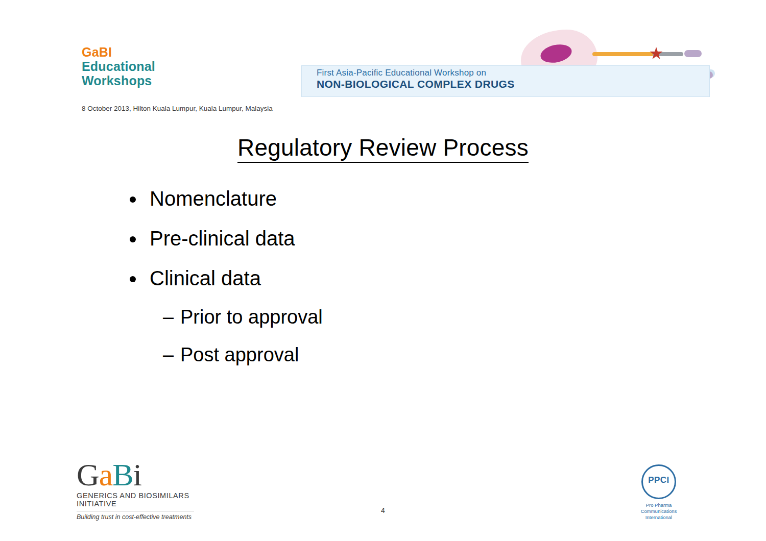GaBI
Educational
Workshops
8 October 2013, Hilton Kuala Lumpur, Kuala Lumpur, Malaysia
First Asia-Pacific Educational Workshop on
NON-BIOLOGICAL COMPLEX DRUGS
Regulatory Review Process
Nomenclature
Pre-clinical data
Clinical data
Prior to approval
Post approval
GaBi
GENERICS AND BIOSIMILARS INITIATIVE
Building trust in cost-effective treatments
4
PPCI
Pro Pharma
Communications
International